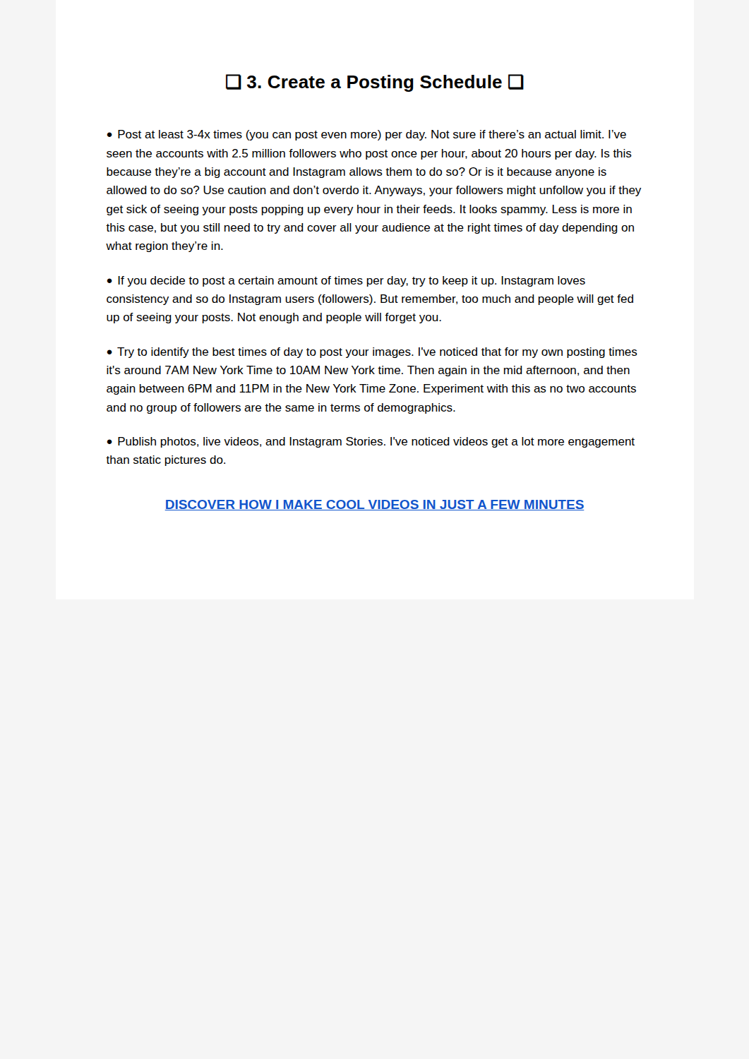❏ 3. Create a Posting Schedule ❏
● Post at least 3-4x times (you can post even more) per day. Not sure if there’s an actual limit. I’ve seen the accounts with 2.5 million followers who post once per hour, about 20 hours per day. Is this because they’re a big account and Instagram allows them to do so? Or is it because anyone is allowed to do so? Use caution and don’t overdo it. Anyways, your followers might unfollow you if they get sick of seeing your posts popping up every hour in their feeds. It looks spammy. Less is more in this case, but you still need to try and cover all your audience at the right times of day depending on what region they’re in.
● If you decide to post a certain amount of times per day, try to keep it up. Instagram loves consistency and so do Instagram users (followers). But remember, too much and people will get fed up of seeing your posts. Not enough and people will forget you.
● Try to identify the best times of day to post your images. I've noticed that for my own posting times it's around 7AM New York Time to 10AM New York time. Then again in the mid afternoon, and then again between 6PM and 11PM in the New York Time Zone. Experiment with this as no two accounts and no group of followers are the same in terms of demographics.
● Publish photos, live videos, and Instagram Stories. I've noticed videos get a lot more engagement than static pictures do.
DISCOVER HOW I MAKE COOL VIDEOS IN JUST A FEW MINUTES